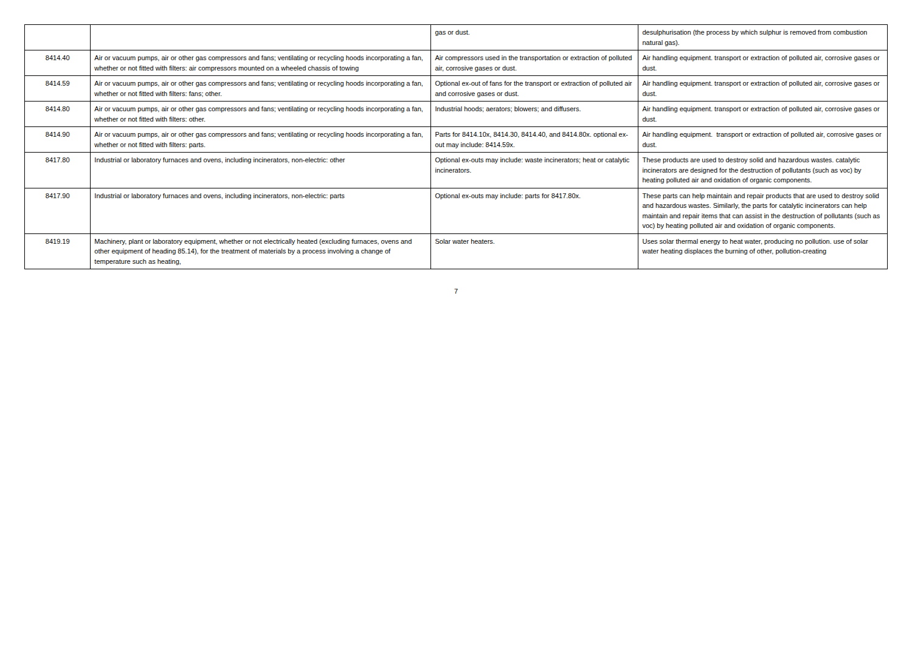| | | gas or dust. | desulphurisation (the process by which sulphur is removed from combustion natural gas). |
| 8414.40 | Air or vacuum pumps, air or other gas compressors and fans; ventilating or recycling hoods incorporating a fan, whether or not fitted with filters: air compressors mounted on a wheeled chassis of towing | Air compressors used in the transportation or extraction of polluted air, corrosive gases or dust. | Air handling equipment. transport or extraction of polluted air, corrosive gases or dust. |
| 8414.59 | Air or vacuum pumps, air or other gas compressors and fans; ventilating or recycling hoods incorporating a fan, whether or not fitted with filters: fans; other. | Optional ex-out of fans for the transport or extraction of polluted air and corrosive gases or dust. | Air handling equipment. transport or extraction of polluted air, corrosive gases or dust. |
| 8414.80 | Air or vacuum pumps, air or other gas compressors and fans; ventilating or recycling hoods incorporating a fan, whether or not fitted with filters: other. | Industrial hoods; aerators; blowers; and diffusers. | Air handling equipment. transport or extraction of polluted air, corrosive gases or dust. |
| 8414.90 | Air or vacuum pumps, air or other gas compressors and fans; ventilating or recycling hoods incorporating a fan, whether or not fitted with filters: parts. | Parts for 8414.10x, 8414.30, 8414.40, and 8414.80x. optional ex-out may include: 8414.59x. | Air handling equipment. transport or extraction of polluted air, corrosive gases or dust. |
| 8417.80 | Industrial or laboratory furnaces and ovens, including incinerators, non-electric: other | Optional ex-outs may include: waste incinerators; heat or catalytic incinerators. | These products are used to destroy solid and hazardous wastes. catalytic incinerators are designed for the destruction of pollutants (such as voc) by heating polluted air and oxidation of organic components. |
| 8417.90 | Industrial or laboratory furnaces and ovens, including incinerators, non-electric: parts | Optional ex-outs may include: parts for 8417.80x. | These parts can help maintain and repair products that are used to destroy solid and hazardous wastes. Similarly, the parts for catalytic incinerators can help maintain and repair items that can assist in the destruction of pollutants (such as voc) by heating polluted air and oxidation of organic components. |
| 8419.19 | Machinery, plant or laboratory equipment, whether or not electrically heated (excluding furnaces, ovens and other equipment of heading 85.14), for the treatment of materials by a process involving a change of temperature such as heating, | Solar water heaters. | Uses solar thermal energy to heat water, producing no pollution. use of solar water heating displaces the burning of other, pollution-creating |
7